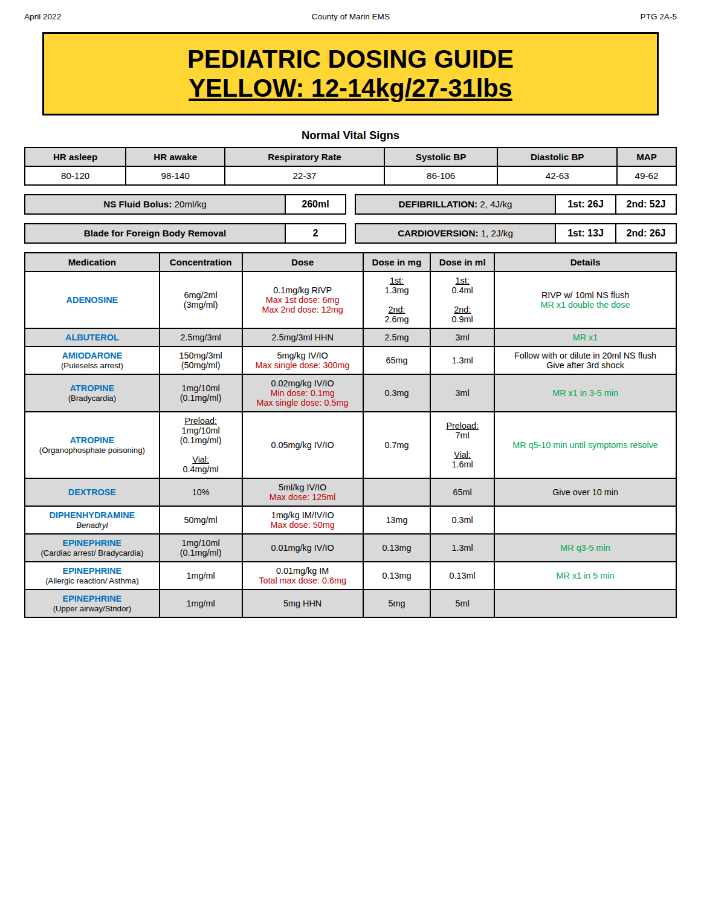April 2022 County of Marin EMS PTG 2A-5
PEDIATRIC DOSING GUIDE
YELLOW: 12-14kg/27-31lbs
Normal Vital Signs
| HR asleep | HR awake | Respiratory Rate | Systolic BP | Diastolic BP | MAP |
| --- | --- | --- | --- | --- | --- |
| 80-120 | 98-140 | 22-37 | 86-106 | 42-63 | 49-62 |
NS Fluid Bolus: 20ml/kg
260ml
DEFIBRILLATION: 2, 4J/kg
1st: 26J
2nd: 52J
Blade for Foreign Body Removal
2
CARDIOVERSION: 1, 2J/kg
1st: 13J
2nd: 26J
| Medication | Concentration | Dose | Dose in mg | Dose in ml | Details |
| --- | --- | --- | --- | --- | --- |
| ADENOSINE | 6mg/2ml (3mg/ml) | 0.1mg/kg RIVP Max 1st dose: 6mg Max 2nd dose: 12mg | 1st: 1.3mg 2nd: 2.6mg | 1st: 0.4ml 2nd: 0.9ml | RIVP w/ 10ml NS flush MR x1 double the dose |
| ALBUTEROL | 2.5mg/3ml | 2.5mg/3ml HHN | 2.5mg | 3ml | MR x1 |
| AMIODARONE (Puleselss arrest) | 150mg/3ml (50mg/ml) | 5mg/kg IV/IO Max single dose: 300mg | 65mg | 1.3ml | Follow with or dilute in 20ml NS flush Give after 3rd shock |
| ATROPINE (Bradycardia) | 1mg/10ml (0.1mg/ml) | 0.02mg/kg IV/IO Min dose: 0.1mg Max single dose: 0.5mg | 0.3mg | 3ml | MR x1 in 3-5 min |
| ATROPINE (Organophosphate poisoning) | Preload: 1mg/10ml (0.1mg/ml) Vial: 0.4mg/ml | 0.05mg/kg IV/IO | 0.7mg | Preload: 7ml Vial: 1.6ml | MR q5-10 min until symptoms resolve |
| DEXTROSE | 10% | 5ml/kg IV/IO Max dose: 125ml | | 65ml | Give over 10 min |
| DIPHENHYDRAMINE Benadryl | 50mg/ml | 1mg/kg IM/IV/IO Max dose: 50mg | 13mg | 0.3ml | |
| EPINEPHRINE (Cardiac arrest/ Bradycardia) | 1mg/10ml (0.1mg/ml) | 0.01mg/kg IV/IO | 0.13mg | 1.3ml | MR q3-5 min |
| EPINEPHRINE (Allergic reaction/ Asthma) | 1mg/ml | 0.01mg/kg IM Total max dose: 0.6mg | 0.13mg | 0.13ml | MR x1 in 5 min |
| EPINEPHRINE (Upper airway/Stridor) | 1mg/ml | 5mg HHN | 5mg | 5ml | |